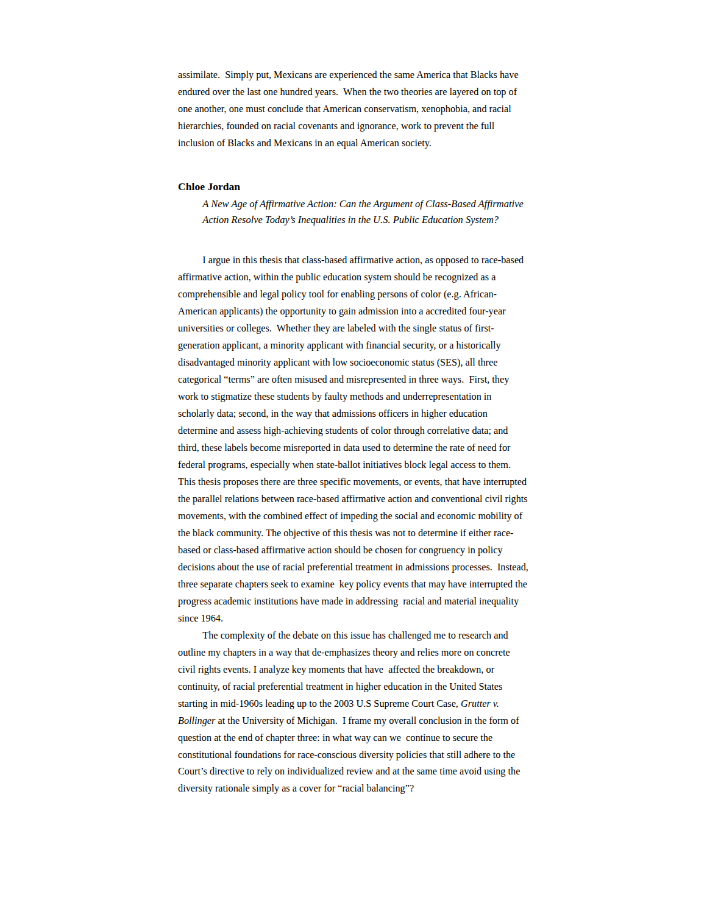assimilate. Simply put, Mexicans are experienced the same America that Blacks have endured over the last one hundred years. When the two theories are layered on top of one another, one must conclude that American conservatism, xenophobia, and racial hierarchies, founded on racial covenants and ignorance, work to prevent the full inclusion of Blacks and Mexicans in an equal American society.
Chloe Jordan
A New Age of Affirmative Action: Can the Argument of Class-Based Affirmative Action Resolve Today’s Inequalities in the U.S. Public Education System?
I argue in this thesis that class-based affirmative action, as opposed to race-based affirmative action, within the public education system should be recognized as a comprehensible and legal policy tool for enabling persons of color (e.g. African-American applicants) the opportunity to gain admission into a accredited four-year universities or colleges. Whether they are labeled with the single status of first-generation applicant, a minority applicant with financial security, or a historically disadvantaged minority applicant with low socioeconomic status (SES), all three categorical “terms” are often misused and misrepresented in three ways. First, they work to stigmatize these students by faulty methods and underrepresentation in scholarly data; second, in the way that admissions officers in higher education determine and assess high-achieving students of color through correlative data; and third, these labels become misreported in data used to determine the rate of need for federal programs, especially when state-ballot initiatives block legal access to them. This thesis proposes there are three specific movements, or events, that have interrupted the parallel relations between race-based affirmative action and conventional civil rights movements, with the combined effect of impeding the social and economic mobility of the black community. The objective of this thesis was not to determine if either race-based or class-based affirmative action should be chosen for congruency in policy decisions about the use of racial preferential treatment in admissions processes. Instead, three separate chapters seek to examine key policy events that may have interrupted the progress academic institutions have made in addressing racial and material inequality since 1964.
The complexity of the debate on this issue has challenged me to research and outline my chapters in a way that de-emphasizes theory and relies more on concrete civil rights events. I analyze key moments that have affected the breakdown, or continuity, of racial preferential treatment in higher education in the United States starting in mid-1960s leading up to the 2003 U.S Supreme Court Case, Grutter v. Bollinger at the University of Michigan. I frame my overall conclusion in the form of question at the end of chapter three: in what way can we continue to secure the constitutional foundations for race-conscious diversity policies that still adhere to the Court’s directive to rely on individualized review and at the same time avoid using the diversity rationale simply as a cover for “racial balancing”?